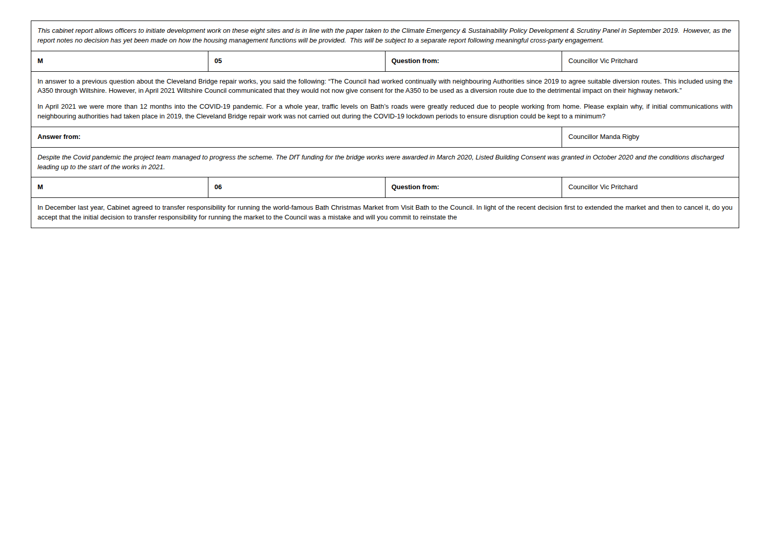| This cabinet report allows officers to initiate development work on these eight sites and is in line with the paper taken to the Climate Emergency & Sustainability Policy Development & Scrutiny Panel in September 2019. However, as the report notes no decision has yet been made on how the housing management functions will be provided. This will be subject to a separate report following meaningful cross-party engagement. |
| M | 05 | Question from: | Councillor Vic Pritchard |
| In answer to a previous question about the Cleveland Bridge repair works, you said the following: “The Council had worked continually with neighbouring Authorities since 2019 to agree suitable diversion routes. This included using the A350 through Wiltshire. However, in April 2021 Wiltshire Council communicated that they would not now give consent for the A350 to be used as a diversion route due to the detrimental impact on their highway network.” In April 2021 we were more than 12 months into the COVID-19 pandemic. For a whole year, traffic levels on Bath’s roads were greatly reduced due to people working from home. Please explain why, if initial communications with neighbouring authorities had taken place in 2019, the Cleveland Bridge repair work was not carried out during the COVID-19 lockdown periods to ensure disruption could be kept to a minimum? |
| Answer from: | Councillor Manda Rigby |
| Despite the Covid pandemic the project team managed to progress the scheme. The DfT funding for the bridge works were awarded in March 2020, Listed Building Consent was granted in October 2020 and the conditions discharged leading up to the start of the works in 2021. |
| M | 06 | Question from: | Councillor Vic Pritchard |
| In December last year, Cabinet agreed to transfer responsibility for running the world-famous Bath Christmas Market from Visit Bath to the Council. In light of the recent decision first to extended the market and then to cancel it, do you accept that the initial decision to transfer responsibility for running the market to the Council was a mistake and will you commit to reinstate the |